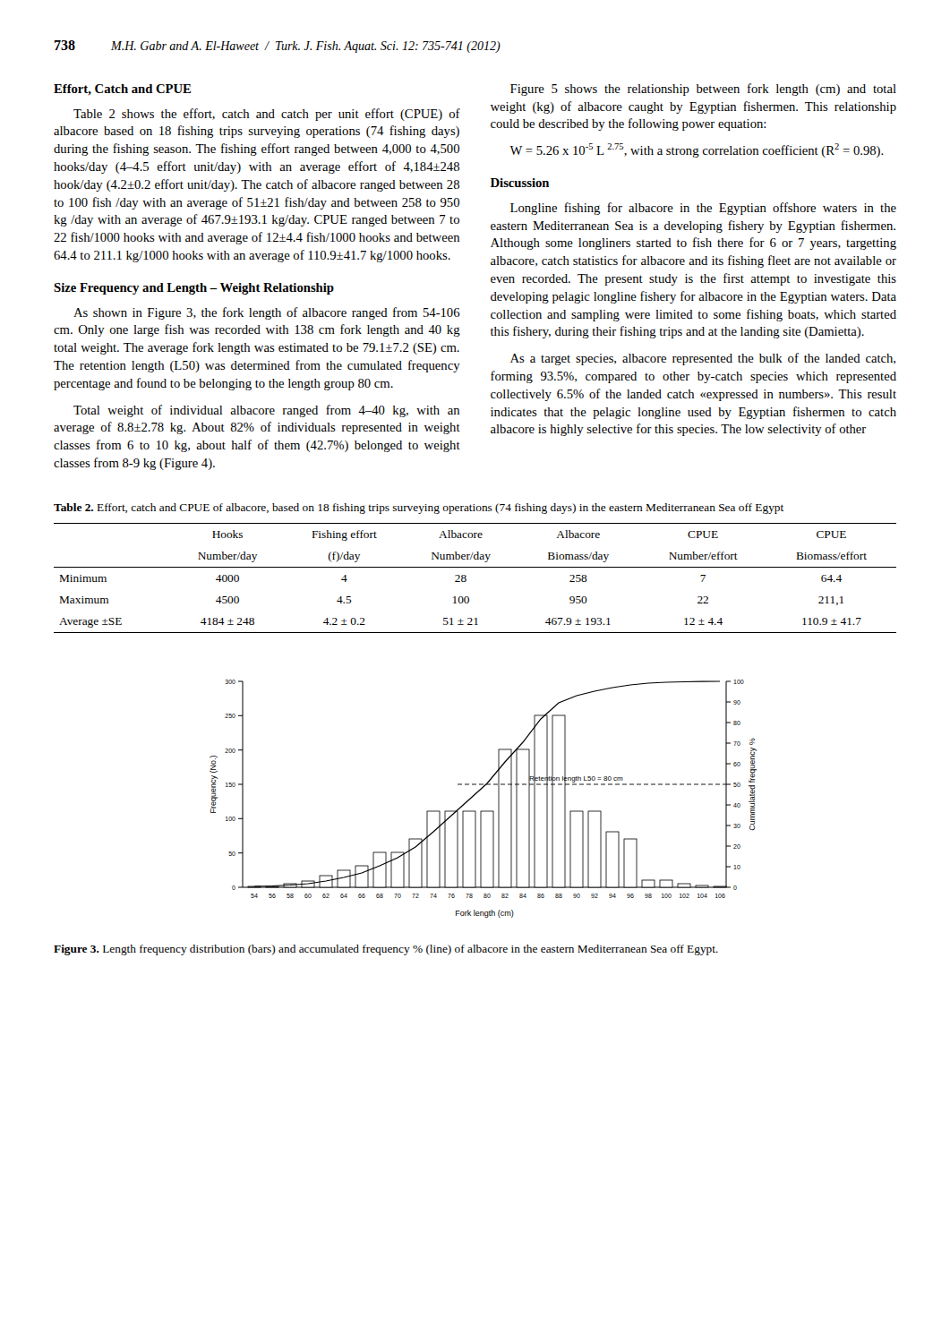738 M.H. Gabr and A. El-Haweet / Turk. J. Fish. Aquat. Sci. 12: 735-741 (2012)
Effort, Catch and CPUE
Table 2 shows the effort, catch and catch per unit effort (CPUE) of albacore based on 18 fishing trips surveying operations (74 fishing days) during the fishing season. The fishing effort ranged between 4,000 to 4,500 hooks/day (4–4.5 effort unit/day) with an average effort of 4,184±248 hook/day (4.2±0.2 effort unit/day). The catch of albacore ranged between 28 to 100 fish /day with an average of 51±21 fish/day and between 258 to 950 kg /day with an average of 467.9±193.1 kg/day. CPUE ranged between 7 to 22 fish/1000 hooks with and average of 12±4.4 fish/1000 hooks and between 64.4 to 211.1 kg/1000 hooks with an average of 110.9±41.7 kg/1000 hooks.
Size Frequency and Length – Weight Relationship
As shown in Figure 3, the fork length of albacore ranged from 54-106 cm. Only one large fish was recorded with 138 cm fork length and 40 kg total weight. The average fork length was estimated to be 79.1±7.2 (SE) cm. The retention length (L50) was determined from the cumulated frequency percentage and found to be belonging to the length group 80 cm.
Total weight of individual albacore ranged from 4–40 kg, with an average of 8.8±2.78 kg. About 82% of individuals represented in weight classes from 6 to 10 kg, about half of them (42.7%) belonged to weight classes from 8-9 kg (Figure 4).
Figure 5 shows the relationship between fork length (cm) and total weight (kg) of albacore caught by Egyptian fishermen. This relationship could be described by the following power equation:
W = 5.26 x 10-5 L 2.75, with a strong correlation coefficient (R2 = 0.98).
Discussion
Longline fishing for albacore in the Egyptian offshore waters in the eastern Mediterranean Sea is a developing fishery by Egyptian fishermen. Although some longliners started to fish there for 6 or 7 years, targetting albacore, catch statistics for albacore and its fishing fleet are not available or even recorded. The present study is the first attempt to investigate this developing pelagic longline fishery for albacore in the Egyptian waters. Data collection and sampling were limited to some fishing boats, which started this fishery, during their fishing trips and at the landing site (Damietta).
As a target species, albacore represented the bulk of the landed catch, forming 93.5%, compared to other by-catch species which represented collectively 6.5% of the landed catch «expressed in numbers». This result indicates that the pelagic longline used by Egyptian fishermen to catch albacore is highly selective for this species. The low selectivity of other
Table 2. Effort, catch and CPUE of albacore, based on 18 fishing trips surveying operations (74 fishing days) in the eastern Mediterranean Sea off Egypt
| | Hooks | Fishing effort | Albacore | Albacore | CPUE | CPUE |
| --- | --- | --- | --- | --- | --- | --- |
| | Number/day | (f)/day | Number/day | Biomass/day | Number/effort | Biomass/effort |
| Minimum | 4000 | 4 | 28 | 258 | 7 | 64.4 |
| Maximum | 4500 | 4.5 | 100 | 950 | 22 | 211,1 |
| Average ±SE | 4184 ± 248 | 4.2 ± 0.2 | 51 ± 21 | 467.9 ± 193.1 | 12 ± 4.4 | 110.9 ± 41.7 |
0 50 100 150 200 250 300 0 10 20 30 40 50 60 70 80 90 100 Retention length L50 = 80 cm 54 56 58 60 62 64 66 68 70 72 74 76 78 80 82 84 86 88 90 92 94 96 98 100 102 104 106 Fork length (cm) Frequency (No.) Cummulated frequency %
Figure 3. Length frequency distribution (bars) and accumulated frequency % (line) of albacore in the eastern Mediterranean Sea off Egypt.